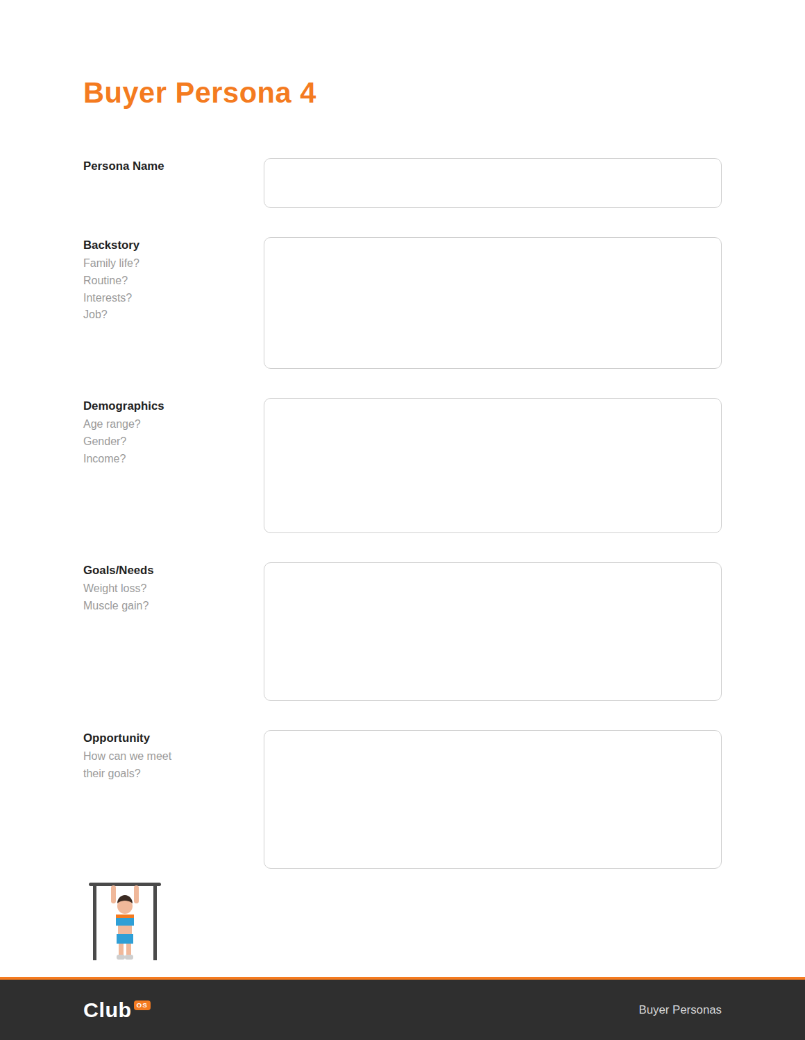Buyer Persona 4
Persona Name
Backstory Family life?
Routine?
Interests?
Job?
Demographics Age range?
Gender?
Income?
Goals/Needs Weight loss?
Muscle gain?
Opportunity How can we meet
their goals?
ClubOS
Buyer Personas